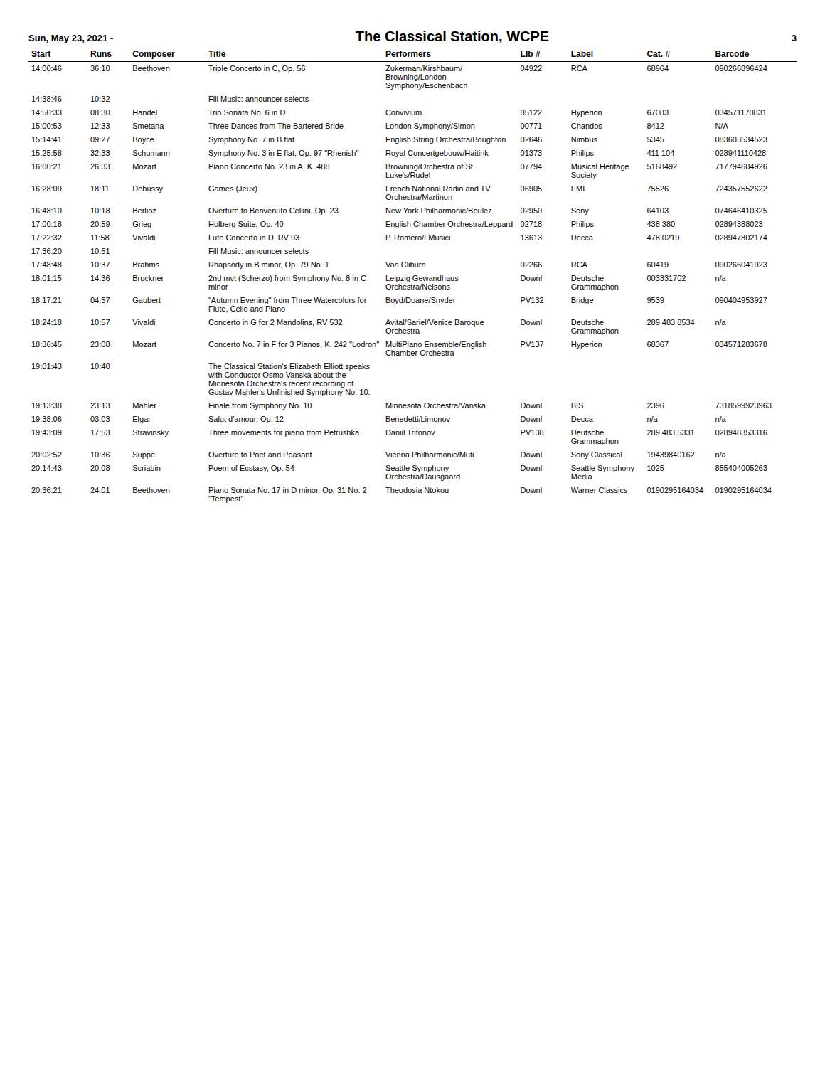Sun, May 23, 2021 -
The Classical Station, WCPE
3
| Start | Runs | Composer | Title | Performers | LIb # | Label | Cat. # | Barcode |
| --- | --- | --- | --- | --- | --- | --- | --- | --- |
| 14:00:46 | 36:10 | Beethoven | Triple Concerto in C, Op. 56 | Zukerman/Kirshbaum/ Browning/London Symphony/Eschenbach | 04922 | RCA | 68964 | 090266896424 |
| 14:38:46 | 10:32 | | Fill Music: announcer selects | | | | | |
| 14:50:33 | 08:30 | Handel | Trio Sonata No. 6 in D | Convivium | 05122 | Hyperion | 67083 | 034571170831 |
| 15:00:53 | 12:33 | Smetana | Three Dances from The Bartered Bride | London Symphony/Simon | 00771 | Chandos | 8412 | N/A |
| 15:14:41 | 09:27 | Boyce | Symphony No. 7 in B flat | English String Orchestra/Boughton | 02646 | Nimbus | 5345 | 083603534523 |
| 15:25:58 | 32:33 | Schumann | Symphony No. 3 in E flat, Op. 97 "Rhenish" | Royal Concertgebouw/Haitink | 01373 | Philips | 411 104 | 028941110428 |
| 16:00:21 | 26:33 | Mozart | Piano Concerto No. 23 in A, K. 488 | Browning/Orchestra of St. Luke's/Rudel | 07794 | Musical Heritage Society | 5168492 | 717794684926 |
| 16:28:09 | 18:11 | Debussy | Games (Jeux) | French National Radio and TV Orchestra/Martinon | 06905 | EMI | 75526 | 724357552622 |
| 16:48:10 | 10:18 | Berlioz | Overture to Benvenuto Cellini, Op. 23 | New York Philharmonic/Boulez | 02950 | Sony | 64103 | 074646410325 |
| 17:00:18 | 20:59 | Grieg | Holberg Suite, Op. 40 | English Chamber Orchestra/Leppard | 02718 | Philips | 438 380 | 02894388023 |
| 17:22:32 | 11:58 | Vivaldi | Lute Concerto in D, RV 93 | P. Romero/I Musici | 13613 | Decca | 478 0219 | 028947802174 |
| 17:36:20 | 10:51 | | Fill Music: announcer selects | | | | | |
| 17:48:48 | 10:37 | Brahms | Rhapsody in B minor, Op. 79 No. 1 | Van Cliburn | 02266 | RCA | 60419 | 090266041923 |
| 18:01:15 | 14:36 | Bruckner | 2nd mvt (Scherzo) from Symphony No. 8 in C minor | Leipzig Gewandhaus Orchestra/Nelsons | Downl | Deutsche Grammaphon | 003331702 | n/a |
| 18:17:21 | 04:57 | Gaubert | "Autumn Evening" from Three Watercolors for Flute, Cello and Piano | Boyd/Doane/Snyder | PV132 | Bridge | 9539 | 090404953927 |
| 18:24:18 | 10:57 | Vivaldi | Concerto in G for 2 Mandolins, RV 532 | Avital/Sariel/Venice Baroque Orchestra | Downl | Deutsche Grammaphon | 289 483 8534 | n/a |
| 18:36:45 | 23:08 | Mozart | Concerto No. 7 in F for 3 Pianos, K. 242 "Lodron" | MultiPiano Ensemble/English Chamber Orchestra | PV137 | Hyperion | 68367 | 034571283678 |
| 19:01:43 | 10:40 | | The Classical Station's Elizabeth Elliott speaks with Conductor Osmo Vanska about the Minnesota Orchestra's recent recording of Gustav Mahler's Unfinished Symphony No. 10. | | | | | |
| 19:13:38 | 23:13 | Mahler | Finale from Symphony No. 10 | Minnesota Orchestra/Vanska | Downl | BIS | 2396 | 7318599923963 |
| 19:38:06 | 03:03 | Elgar | Salut d'amour, Op. 12 | Benedetti/Limonov | Downl | Decca | n/a | n/a |
| 19:43:09 | 17:53 | Stravinsky | Three movements for piano from Petrushka | Daniil Trifonov | PV138 | Deutsche Grammaphon | 289 483 5331 | 028948353316 |
| 20:02:52 | 10:36 | Suppe | Overture to Poet and Peasant | Vienna Philharmonic/Muti | Downl | Sony Classical | 19439840162 | n/a |
| 20:14:43 | 20:08 | Scriabin | Poem of Ecstasy, Op. 54 | Seattle Symphony Orchestra/Dausgaard | Downl | Seattle Symphony Media | 1025 | 855404005263 |
| 20:36:21 | 24:01 | Beethoven | Piano Sonata No. 17 in D minor, Op. 31 No. 2 "Tempest" | Theodosia Ntokou | Downl | Warner Classics | 0190295164034 | 0190295164034 |